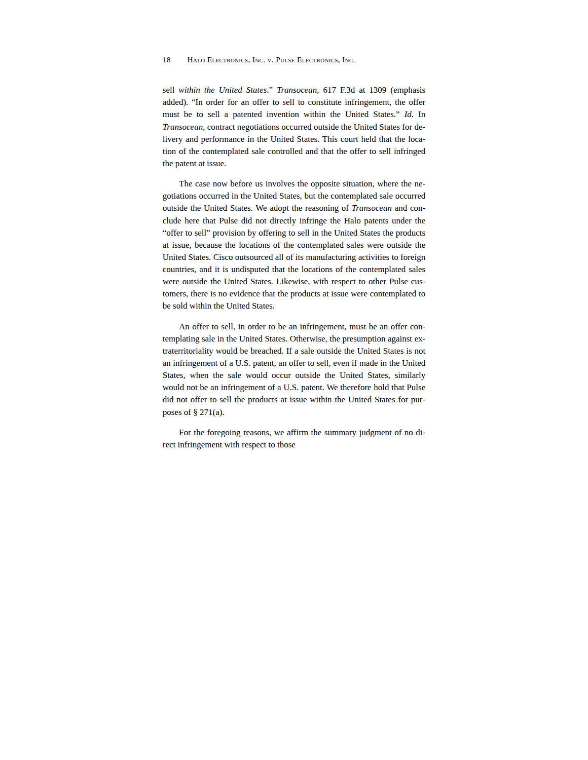18 Halo Electronics, Inc. v. Pulse Electronics, Inc.
sell within the United States.” Transocean, 617 F.3d at 1309 (emphasis added). “In order for an offer to sell to constitute infringement, the offer must be to sell a patented invention within the United States.” Id. In Transocean, contract negotiations occurred outside the United States for delivery and performance in the United States. This court held that the location of the contemplated sale controlled and that the offer to sell infringed the patent at issue.
The case now before us involves the opposite situation, where the negotiations occurred in the United States, but the contemplated sale occurred outside the United States. We adopt the reasoning of Transocean and conclude here that Pulse did not directly infringe the Halo patents under the “offer to sell” provision by offering to sell in the United States the products at issue, because the locations of the contemplated sales were outside the United States. Cisco outsourced all of its manufacturing activities to foreign countries, and it is undisputed that the locations of the contemplated sales were outside the United States. Likewise, with respect to other Pulse customers, there is no evidence that the products at issue were contemplated to be sold within the United States.
An offer to sell, in order to be an infringement, must be an offer contemplating sale in the United States. Otherwise, the presumption against extraterritoriality would be breached. If a sale outside the United States is not an infringement of a U.S. patent, an offer to sell, even if made in the United States, when the sale would occur outside the United States, similarly would not be an infringement of a U.S. patent. We therefore hold that Pulse did not offer to sell the products at issue within the United States for purposes of § 271(a).
For the foregoing reasons, we affirm the summary judgment of no direct infringement with respect to those